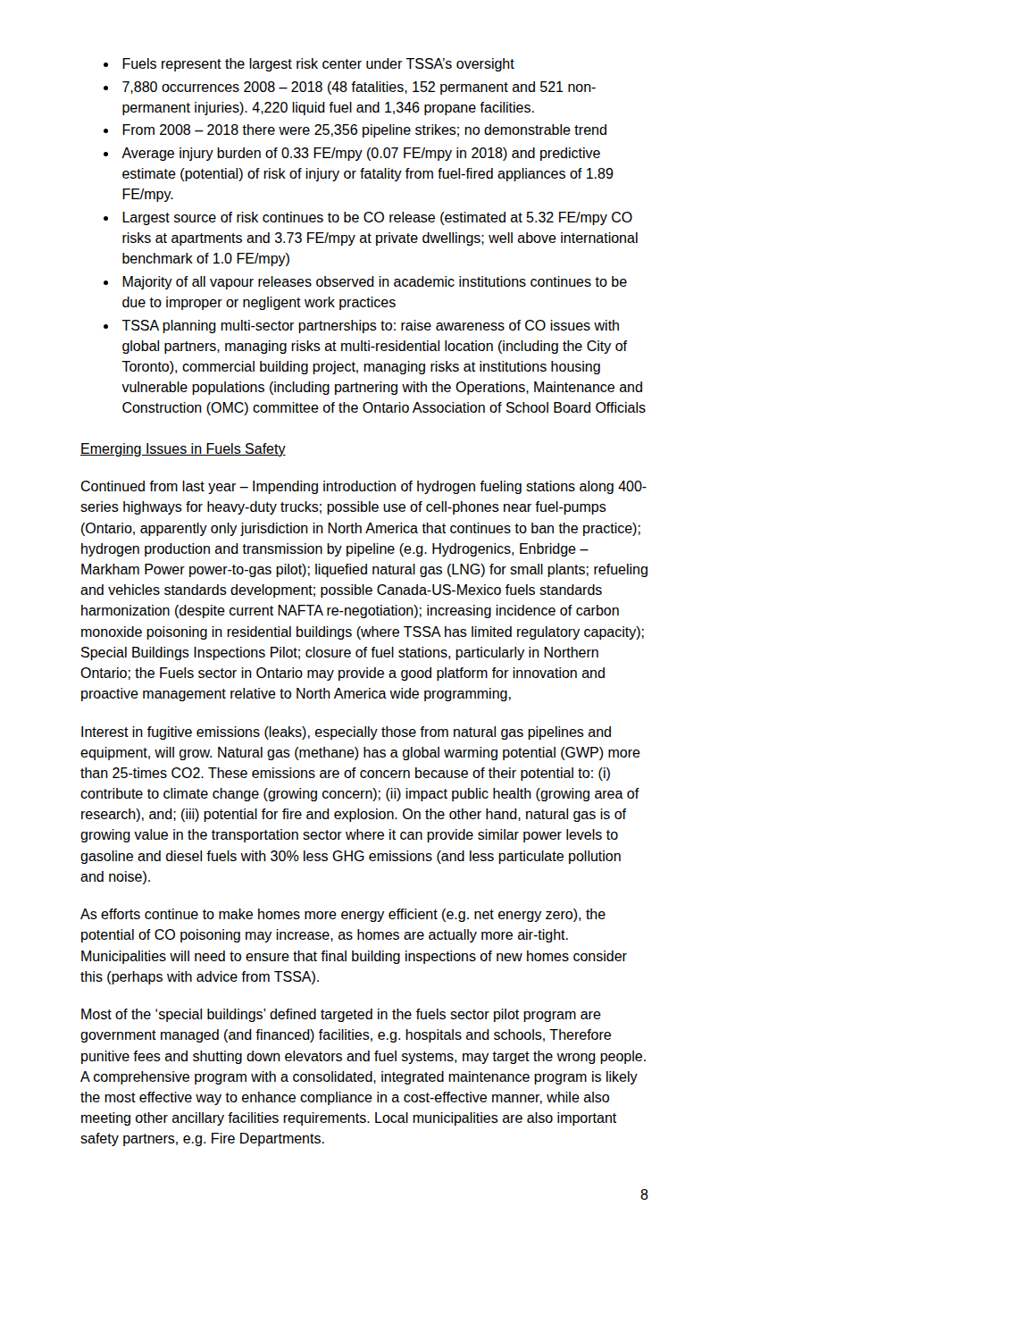Fuels represent the largest risk center under TSSA’s oversight
7,880 occurrences 2008 – 2018 (48 fatalities, 152 permanent and 521 non-permanent injuries). 4,220 liquid fuel and 1,346 propane facilities.
From 2008 – 2018 there were 25,356 pipeline strikes; no demonstrable trend
Average injury burden of 0.33 FE/mpy (0.07 FE/mpy in 2018) and predictive estimate (potential) of risk of injury or fatality from fuel-fired appliances of 1.89 FE/mpy.
Largest source of risk continues to be CO release (estimated at 5.32 FE/mpy CO risks at apartments and 3.73 FE/mpy at private dwellings; well above international benchmark of 1.0 FE/mpy)
Majority of all vapour releases observed in academic institutions continues to be due to improper or negligent work practices
TSSA planning multi-sector partnerships to: raise awareness of CO issues with global partners, managing risks at multi-residential location (including the City of Toronto), commercial building project, managing risks at institutions housing vulnerable populations (including partnering with the Operations, Maintenance and Construction (OMC) committee of the Ontario Association of School Board Officials
Emerging Issues in Fuels Safety
Continued from last year – Impending introduction of hydrogen fueling stations along 400-series highways for heavy-duty trucks; possible use of cell-phones near fuel-pumps (Ontario, apparently only jurisdiction in North America that continues to ban the practice); hydrogen production and transmission by pipeline (e.g. Hydrogenics, Enbridge – Markham Power power-to-gas pilot); liquefied natural gas (LNG) for small plants; refueling and vehicles standards development; possible Canada-US-Mexico fuels standards harmonization (despite current NAFTA re-negotiation); increasing incidence of carbon monoxide poisoning in residential buildings (where TSSA has limited regulatory capacity); Special Buildings Inspections Pilot; closure of fuel stations, particularly in Northern Ontario; the Fuels sector in Ontario may provide a good platform for innovation and proactive management relative to North America wide programming,
Interest in fugitive emissions (leaks), especially those from natural gas pipelines and equipment, will grow. Natural gas (methane) has a global warming potential (GWP) more than 25-times CO2. These emissions are of concern because of their potential to: (i) contribute to climate change (growing concern); (ii) impact public health (growing area of research), and; (iii) potential for fire and explosion. On the other hand, natural gas is of growing value in the transportation sector where it can provide similar power levels to gasoline and diesel fuels with 30% less GHG emissions (and less particulate pollution and noise).
As efforts continue to make homes more energy efficient (e.g. net energy zero), the potential of CO poisoning may increase, as homes are actually more air-tight. Municipalities will need to ensure that final building inspections of new homes consider this (perhaps with advice from TSSA).
Most of the ‘special buildings’ defined targeted in the fuels sector pilot program are government managed (and financed) facilities, e.g. hospitals and schools, Therefore punitive fees and shutting down elevators and fuel systems, may target the wrong people. A comprehensive program with a consolidated, integrated maintenance program is likely the most effective way to enhance compliance in a cost-effective manner, while also meeting other ancillary facilities requirements. Local municipalities are also important safety partners, e.g. Fire Departments.
8